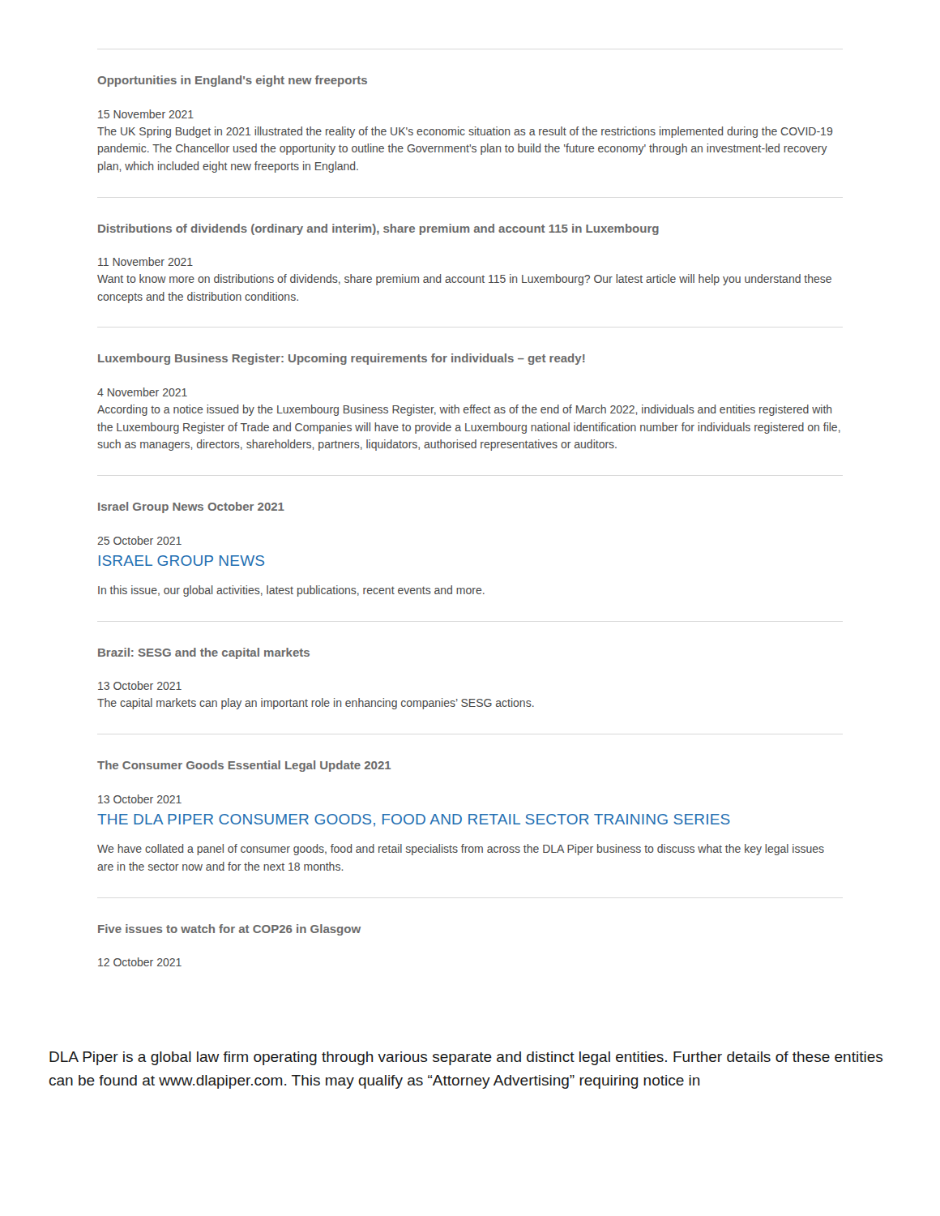Opportunities in England's eight new freeports
15 November 2021
The UK Spring Budget in 2021 illustrated the reality of the UK's economic situation as a result of the restrictions implemented during the COVID-19 pandemic. The Chancellor used the opportunity to outline the Government's plan to build the 'future economy' through an investment-led recovery plan, which included eight new freeports in England.
Distributions of dividends (ordinary and interim), share premium and account 115 in Luxembourg
11 November 2021
Want to know more on distributions of dividends, share premium and account 115 in Luxembourg? Our latest article will help you understand these concepts and the distribution conditions.
Luxembourg Business Register: Upcoming requirements for individuals – get ready!
4 November 2021
According to a notice issued by the Luxembourg Business Register, with effect as of the end of March 2022, individuals and entities registered with the Luxembourg Register of Trade and Companies will have to provide a Luxembourg national identification number for individuals registered on file, such as managers, directors, shareholders, partners, liquidators, authorised representatives or auditors.
Israel Group News October 2021
25 October 2021
ISRAEL GROUP NEWS
In this issue, our global activities, latest publications, recent events and more.
Brazil: SESG and the capital markets
13 October 2021
The capital markets can play an important role in enhancing companies’ SESG actions.
The Consumer Goods Essential Legal Update 2021
13 October 2021
THE DLA PIPER CONSUMER GOODS, FOOD AND RETAIL SECTOR TRAINING SERIES
We have collated a panel of consumer goods, food and retail specialists from across the DLA Piper business to discuss what the key legal issues are in the sector now and for the next 18 months.
Five issues to watch for at COP26 in Glasgow
12 October 2021
DLA Piper is a global law firm operating through various separate and distinct legal entities. Further details of these entities can be found at www.dlapiper.com. This may qualify as “Attorney Advertising” requiring notice in